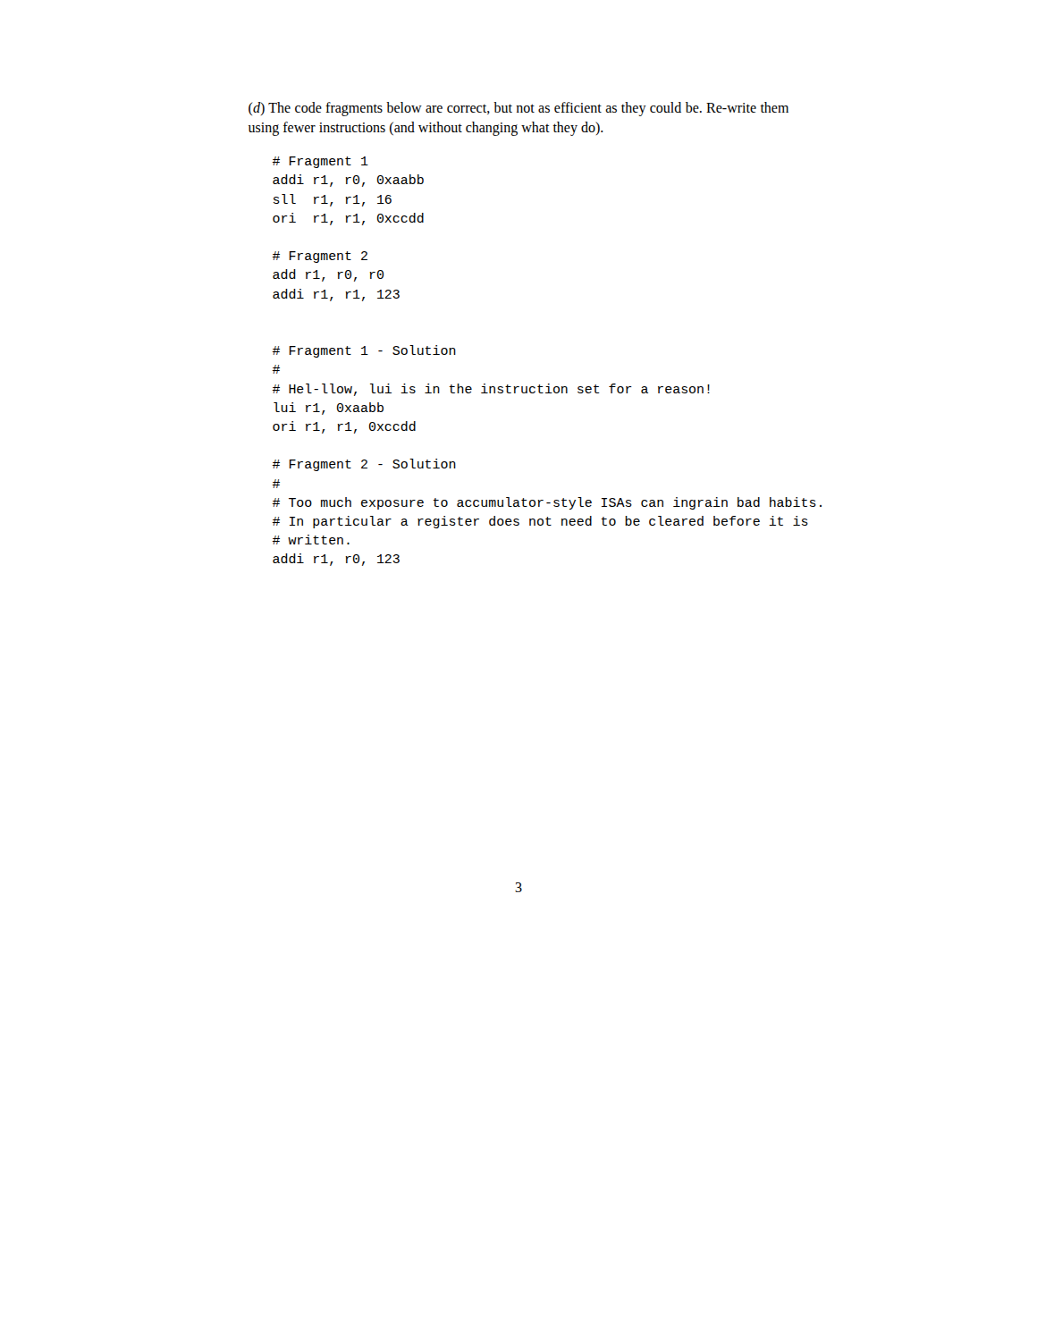(d) The code fragments below are correct, but not as efficient as they could be. Re-write them using fewer instructions (and without changing what they do).
# Fragment 1 addi r1, r0, 0xaabb sll r1, r1, 16 ori r1, r1, 0xccdd # Fragment 2 add r1, r0, r0 addi r1, r1, 123 # Fragment 1 - Solution # # Hel-llow, lui is in the instruction set for a reason! lui r1, 0xaabb ori r1, r1, 0xccdd # Fragment 2 - Solution # # Too much exposure to accumulator-style ISAs can ingrain bad habits. # In particular a register does not need to be cleared before it is # written. addi r1, r0, 123
3